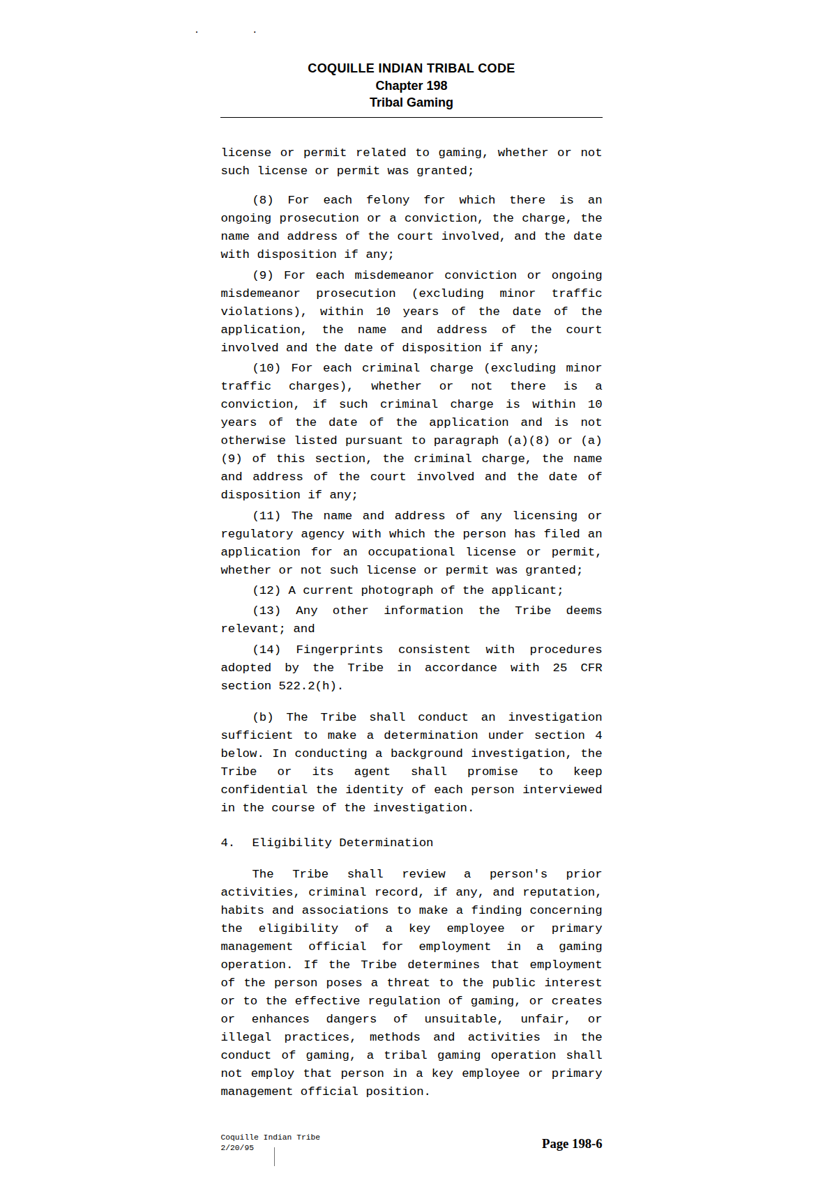. .
COQUILLE INDIAN TRIBAL CODE
Chapter 198
Tribal Gaming
license or permit related to gaming, whether or not such license or permit was granted;
(8) For each felony for which there is an ongoing prosecution or a conviction, the charge, the name and address of the court involved, and the date with disposition if any;
(9) For each misdemeanor conviction or ongoing misdemeanor prosecution (excluding minor traffic violations), within 10 years of the date of the application, the name and address of the court involved and the date of disposition if any;
(10) For each criminal charge (excluding minor traffic charges), whether or not there is a conviction, if such criminal charge is within 10 years of the date of the application and is not otherwise listed pursuant to paragraph (a)(8) or (a)(9) of this section, the criminal charge, the name and address of the court involved and the date of disposition if any;
(11) The name and address of any licensing or regulatory agency with which the person has filed an application for an occupational license or permit, whether or not such license or permit was granted;
(12) A current photograph of the applicant;
(13) Any other information the Tribe deems relevant; and
(14) Fingerprints consistent with procedures adopted by the Tribe in accordance with 25 CFR section 522.2(h).
(b) The Tribe shall conduct an investigation sufficient to make a determination under section 4 below. In conducting a background investigation, the Tribe or its agent shall promise to keep confidential the identity of each person interviewed in the course of the investigation.
4. Eligibility Determination
The Tribe shall review a person's prior activities, criminal record, if any, and reputation, habits and associations to make a finding concerning the eligibility of a key employee or primary management official for employment in a gaming operation. If the Tribe determines that employment of the person poses a threat to the public interest or to the effective regulation of gaming, or creates or enhances dangers of unsuitable, unfair, or illegal practices, methods and activities in the conduct of gaming, a tribal gaming operation shall not employ that person in a key employee or primary management official position.
Coquille Indian Tribe
2/20/95
Page 198-6